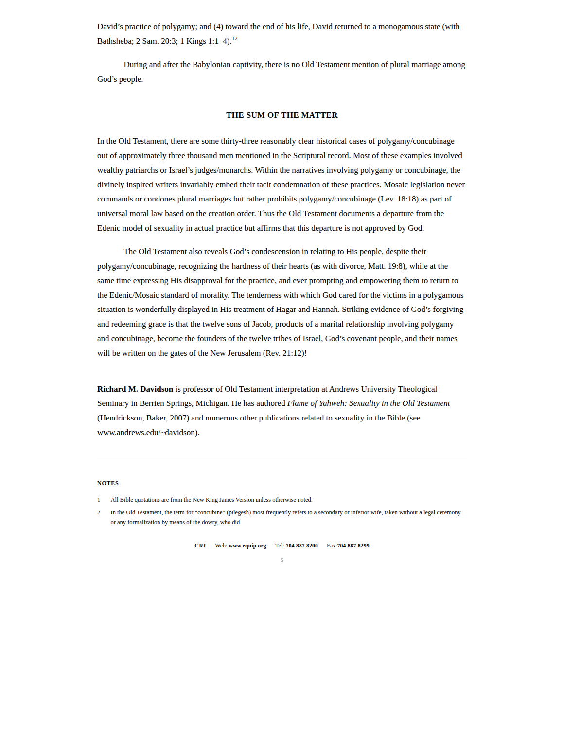David’s practice of polygamy; and (4) toward the end of his life, David returned to a monogamous state (with Bathsheba; 2 Sam. 20:3; 1 Kings 1:1–4).12
During and after the Babylonian captivity, there is no Old Testament mention of plural marriage among God’s people.
THE SUM OF THE MATTER
In the Old Testament, there are some thirty-three reasonably clear historical cases of polygamy/concubinage out of approximately three thousand men mentioned in the Scriptural record. Most of these examples involved wealthy patriarchs or Israel’s judges/monarchs. Within the narratives involving polygamy or concubinage, the divinely inspired writers invariably embed their tacit condemnation of these practices. Mosaic legislation never commands or condones plural marriages but rather prohibits polygamy/concubinage (Lev. 18:18) as part of universal moral law based on the creation order. Thus the Old Testament documents a departure from the Edenic model of sexuality in actual practice but affirms that this departure is not approved by God.
The Old Testament also reveals God’s condescension in relating to His people, despite their polygamy/concubinage, recognizing the hardness of their hearts (as with divorce, Matt. 19:8), while at the same time expressing His disapproval for the practice, and ever prompting and empowering them to return to the Edenic/Mosaic standard of morality. The tenderness with which God cared for the victims in a polygamous situation is wonderfully displayed in His treatment of Hagar and Hannah. Striking evidence of God’s forgiving and redeeming grace is that the twelve sons of Jacob, products of a marital relationship involving polygamy and concubinage, become the founders of the twelve tribes of Israel, God’s covenant people, and their names will be written on the gates of the New Jerusalem (Rev. 21:12)!
Richard M. Davidson is professor of Old Testament interpretation at Andrews University Theological Seminary in Berrien Springs, Michigan. He has authored Flame of Yahweh: Sexuality in the Old Testament (Hendrickson, Baker, 2007) and numerous other publications related to sexuality in the Bible (see www.andrews.edu/~davidson).
NOTES
All Bible quotations are from the New King James Version unless otherwise noted.
In the Old Testament, the term for “concubine” (pilegesh) most frequently refers to a secondary or inferior wife, taken without a legal ceremony or any formalization by means of the dowry, who did
CRI Web: www.equip.org Tel: 704.887.8200 Fax:704.887.8299
5